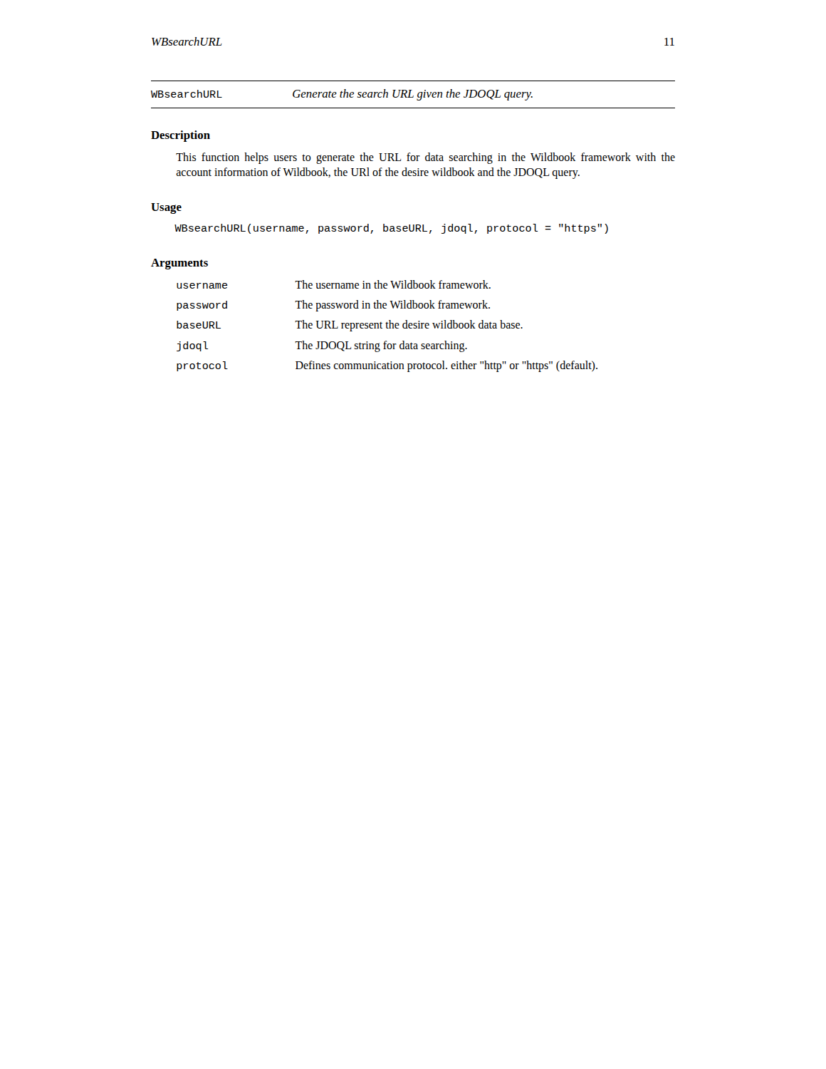WBsearchURL 11
WBsearchURL Generate the search URL given the JDOQL query.
Description
This function helps users to generate the URL for data searching in the Wildbook framework with the account information of Wildbook, the URl of the desire wildbook and the JDOQL query.
Usage
WBsearchURL(username, password, baseURL, jdoql, protocol = "https")
Arguments
username
The username in the Wildbook framework.
password
The password in the Wildbook framework.
baseURL
The URL represent the desire wildbook data base.
jdoql
The JDOQL string for data searching.
protocol
Defines communication protocol. either "http" or "https" (default).